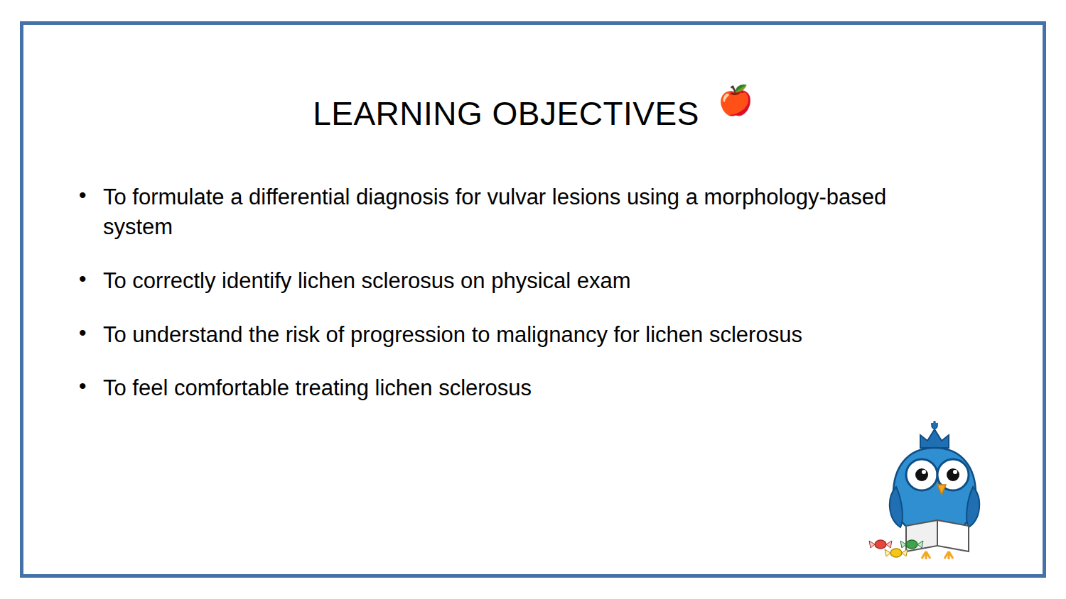LEARNING OBJECTIVES
🍎
To formulate a differential diagnosis for vulvar lesions using a morphology-based system
To correctly identify lichen sclerosus on physical exam
To understand the risk of progression to malignancy for lichen sclerosus
To feel comfortable treating lichen sclerosus